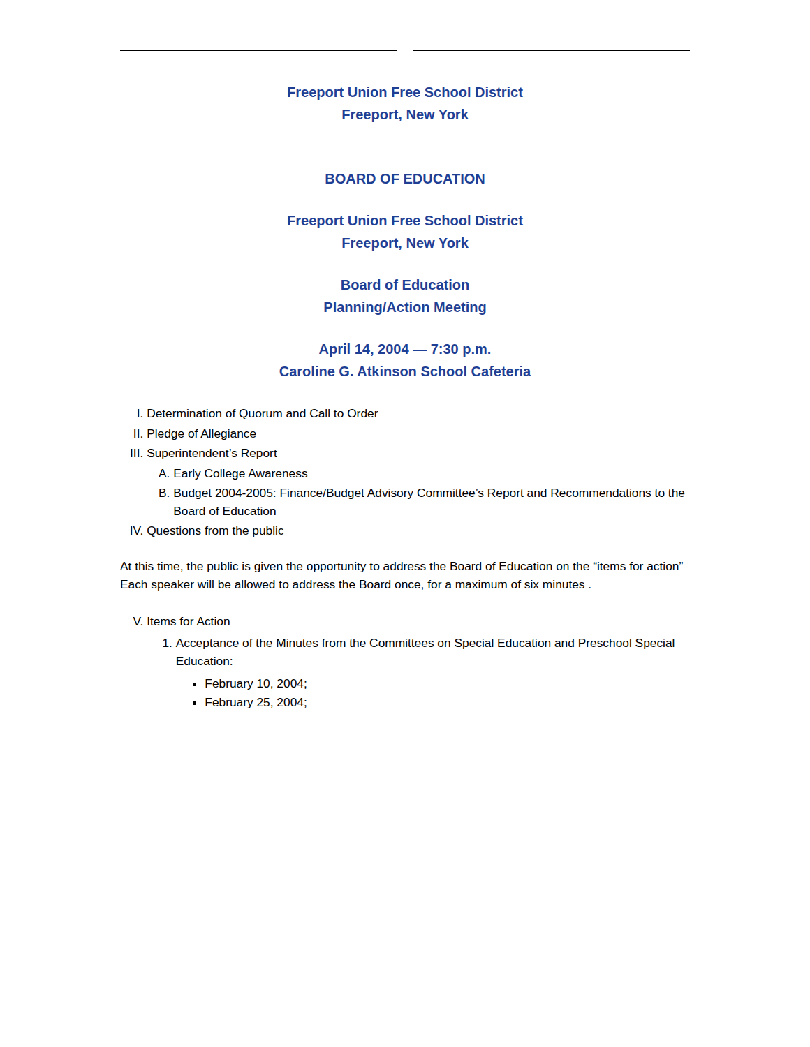Freeport Union Free School District
Freeport, New York
BOARD OF EDUCATION
Freeport Union Free School District
Freeport, New York
Board of Education
Planning/Action Meeting
April 14, 2004 — 7:30 p.m.
Caroline G. Atkinson School Cafeteria
Determination of Quorum and Call to Order
Pledge of Allegiance
Superintendent’s Report
Early College Awareness
Budget 2004-2005: Finance/Budget Advisory Committee’s Report and Recommendations to the Board of Education
Questions from the public
At this time, the public is given the opportunity to address the Board of Education on the “items for action” Each speaker will be allowed to address the Board once, for a maximum of six minutes .
Items for Action
Acceptance of the Minutes from the Committees on Special Education and Preschool Special Education:
February 10, 2004;
February 25, 2004;